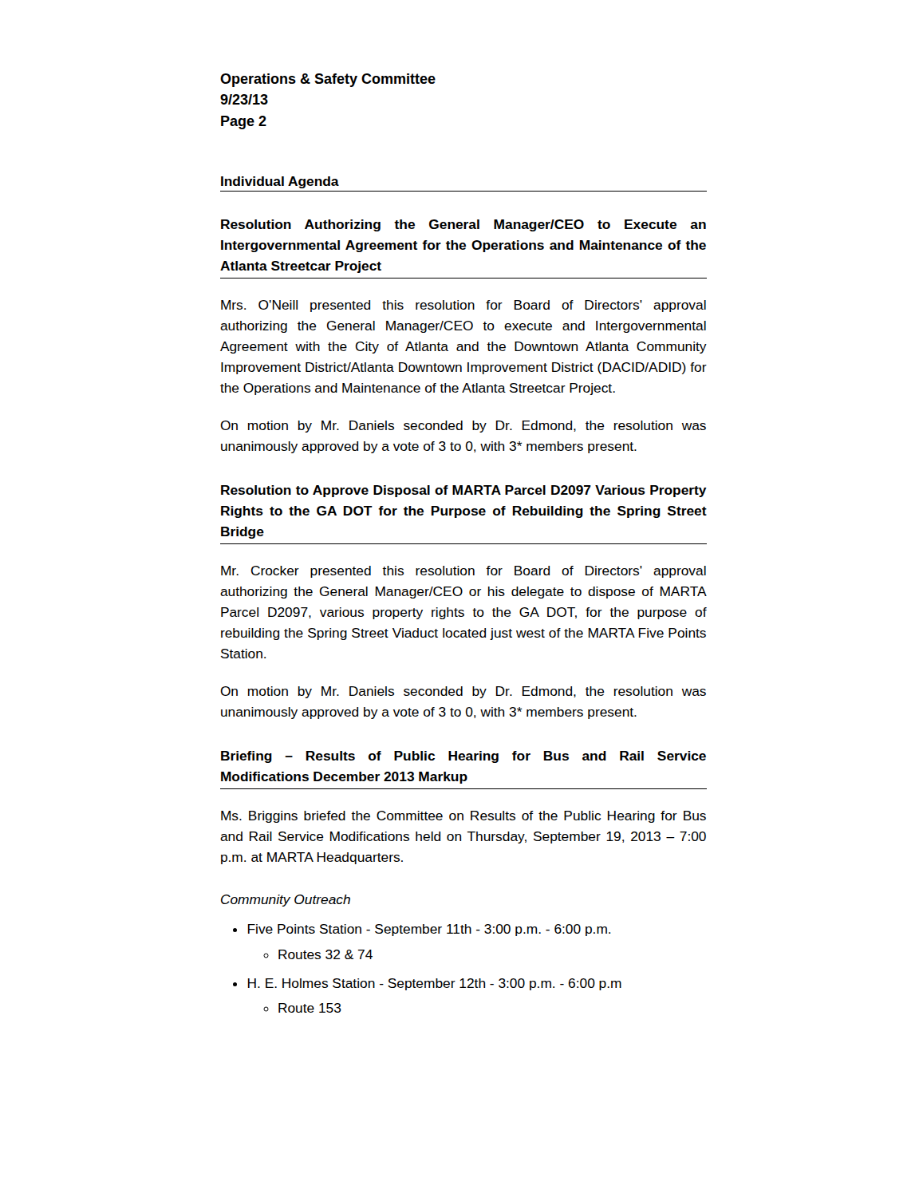Operations & Safety Committee
9/23/13
Page 2
Individual Agenda
Resolution Authorizing the General Manager/CEO to Execute an Intergovernmental Agreement for the Operations and Maintenance of the Atlanta Streetcar Project
Mrs. O'Neill presented this resolution for Board of Directors' approval authorizing the General Manager/CEO to execute and Intergovernmental Agreement with the City of Atlanta and the Downtown Atlanta Community Improvement District/Atlanta Downtown Improvement District (DACID/ADID) for the Operations and Maintenance of the Atlanta Streetcar Project.
On motion by Mr. Daniels seconded by Dr. Edmond, the resolution was unanimously approved by a vote of 3 to 0, with 3* members present.
Resolution to Approve Disposal of MARTA Parcel D2097 Various Property Rights to the GA DOT for the Purpose of Rebuilding the Spring Street Bridge
Mr. Crocker presented this resolution for Board of Directors' approval authorizing the General Manager/CEO or his delegate to dispose of MARTA Parcel D2097, various property rights to the GA DOT, for the purpose of rebuilding the Spring Street Viaduct located just west of the MARTA Five Points Station.
On motion by Mr. Daniels seconded by Dr. Edmond, the resolution was unanimously approved by a vote of 3 to 0, with 3* members present.
Briefing – Results of Public Hearing for Bus and Rail Service Modifications December 2013 Markup
Ms. Briggins briefed the Committee on Results of the Public Hearing for Bus and Rail Service Modifications held on Thursday, September 19, 2013 – 7:00 p.m. at MARTA Headquarters.
Community Outreach
Five Points Station - September 11th - 3:00 p.m. - 6:00 p.m.
Routes 32 & 74
H. E. Holmes Station - September 12th - 3:00 p.m. - 6:00 p.m
Route 153